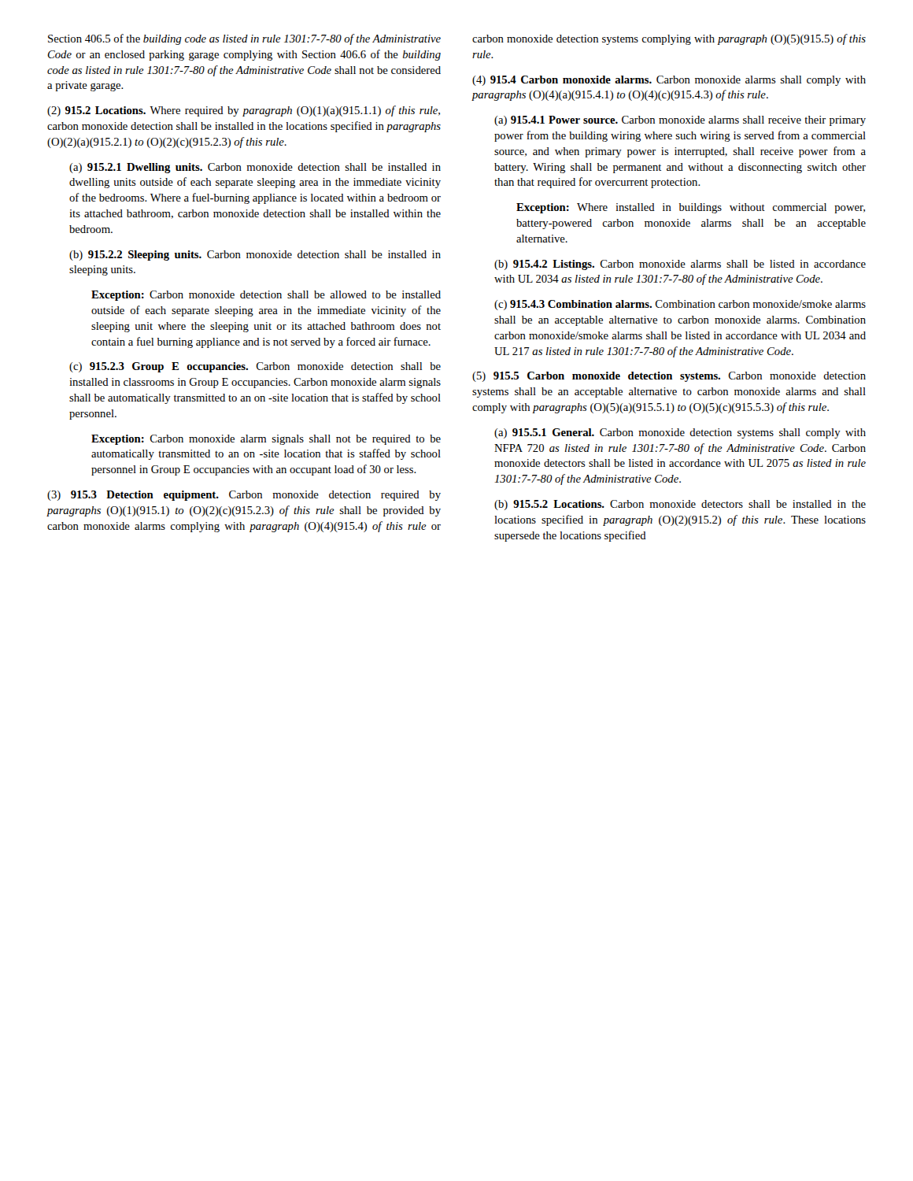Section 406.5 of the building code as listed in rule 1301:7-7-80 of the Administrative Code or an enclosed parking garage complying with Section 406.6 of the building code as listed in rule 1301:7-7-80 of the Administrative Code shall not be considered a private garage.
(2) 915.2 Locations. Where required by paragraph (O)(1)(a)(915.1.1) of this rule, carbon monoxide detection shall be installed in the locations specified in paragraphs (O)(2)(a)(915.2.1) to (O)(2)(c)(915.2.3) of this rule.
(a) 915.2.1 Dwelling units. Carbon monoxide detection shall be installed in dwelling units outside of each separate sleeping area in the immediate vicinity of the bedrooms. Where a fuel-burning appliance is located within a bedroom or its attached bathroom, carbon monoxide detection shall be installed within the bedroom.
(b) 915.2.2 Sleeping units. Carbon monoxide detection shall be installed in sleeping units.
Exception: Carbon monoxide detection shall be allowed to be installed outside of each separate sleeping area in the immediate vicinity of the sleeping unit where the sleeping unit or its attached bathroom does not contain a fuel burning appliance and is not served by a forced air furnace.
(c) 915.2.3 Group E occupancies. Carbon monoxide detection shall be installed in classrooms in Group E occupancies. Carbon monoxide alarm signals shall be automatically transmitted to an on -site location that is staffed by school personnel.
Exception: Carbon monoxide alarm signals shall not be required to be automatically transmitted to an on -site location that is staffed by school personnel in Group E occupancies with an occupant load of 30 or less.
(3) 915.3 Detection equipment. Carbon monoxide detection required by paragraphs (O)(1)(915.1) to (O)(2)(c)(915.2.3) of this rule shall be provided by carbon monoxide alarms complying with paragraph (O)(4)(915.4) of this rule or carbon monoxide detection systems complying with paragraph (O)(5)(915.5) of this rule.
(4) 915.4 Carbon monoxide alarms. Carbon monoxide alarms shall comply with paragraphs (O)(4)(a)(915.4.1) to (O)(4)(c)(915.4.3) of this rule.
(a) 915.4.1 Power source. Carbon monoxide alarms shall receive their primary power from the building wiring where such wiring is served from a commercial source, and when primary power is interrupted, shall receive power from a battery. Wiring shall be permanent and without a disconnecting switch other than that required for overcurrent protection.
Exception: Where installed in buildings without commercial power, battery-powered carbon monoxide alarms shall be an acceptable alternative.
(b) 915.4.2 Listings. Carbon monoxide alarms shall be listed in accordance with UL 2034 as listed in rule 1301:7-7-80 of the Administrative Code.
(c) 915.4.3 Combination alarms. Combination carbon monoxide/smoke alarms shall be an acceptable alternative to carbon monoxide alarms. Combination carbon monoxide/smoke alarms shall be listed in accordance with UL 2034 and UL 217 as listed in rule 1301:7-7-80 of the Administrative Code.
(5) 915.5 Carbon monoxide detection systems. Carbon monoxide detection systems shall be an acceptable alternative to carbon monoxide alarms and shall comply with paragraphs (O)(5)(a)(915.5.1) to (O)(5)(c)(915.5.3) of this rule.
(a) 915.5.1 General. Carbon monoxide detection systems shall comply with NFPA 720 as listed in rule 1301:7-7-80 of the Administrative Code. Carbon monoxide detectors shall be listed in accordance with UL 2075 as listed in rule 1301:7-7-80 of the Administrative Code.
(b) 915.5.2 Locations. Carbon monoxide detectors shall be installed in the locations specified in paragraph (O)(2)(915.2) of this rule. These locations supersede the locations specified